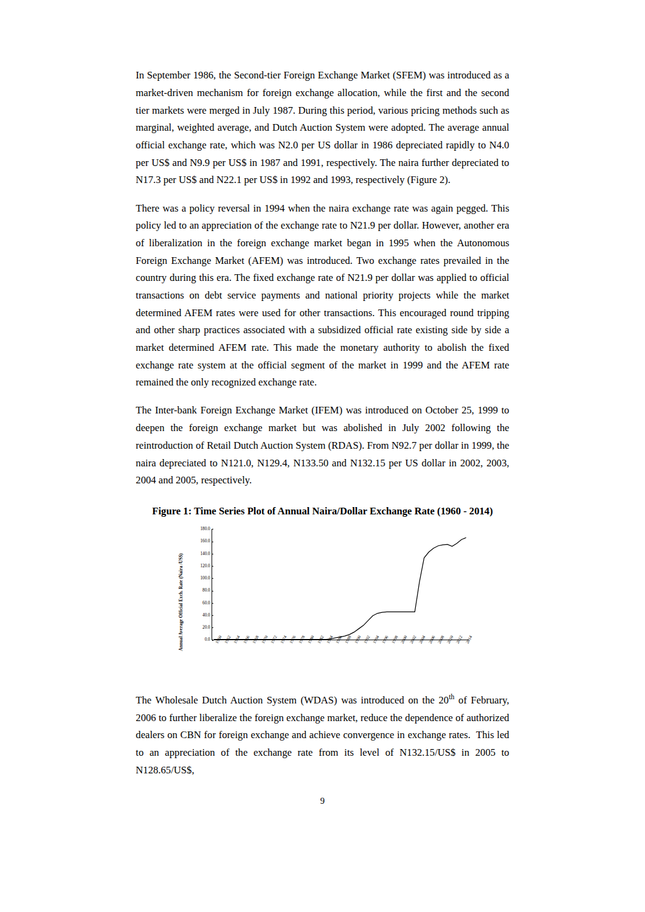In September 1986, the Second-tier Foreign Exchange Market (SFEM) was introduced as a market-driven mechanism for foreign exchange allocation, while the first and the second tier markets were merged in July 1987. During this period, various pricing methods such as marginal, weighted average, and Dutch Auction System were adopted. The average annual official exchange rate, which was N2.0 per US dollar in 1986 depreciated rapidly to N4.0 per US$ and N9.9 per US$ in 1987 and 1991, respectively. The naira further depreciated to N17.3 per US$ and N22.1 per US$ in 1992 and 1993, respectively (Figure 2).
There was a policy reversal in 1994 when the naira exchange rate was again pegged. This policy led to an appreciation of the exchange rate to N21.9 per dollar. However, another era of liberalization in the foreign exchange market began in 1995 when the Autonomous Foreign Exchange Market (AFEM) was introduced. Two exchange rates prevailed in the country during this era. The fixed exchange rate of N21.9 per dollar was applied to official transactions on debt service payments and national priority projects while the market determined AFEM rates were used for other transactions. This encouraged round tripping and other sharp practices associated with a subsidized official rate existing side by side a market determined AFEM rate. This made the monetary authority to abolish the fixed exchange rate system at the official segment of the market in 1999 and the AFEM rate remained the only recognized exchange rate.
The Inter-bank Foreign Exchange Market (IFEM) was introduced on October 25, 1999 to deepen the foreign exchange market but was abolished in July 2002 following the reintroduction of Retail Dutch Auction System (RDAS). From N92.7 per dollar in 1999, the naira depreciated to N121.0, N129.4, N133.50 and N132.15 per US dollar in 2002, 2003, 2004 and 2005, respectively.
Figure 1: Time Series Plot of Annual Naira/Dollar Exchange Rate (1960 - 2014)
Annual Average Official Exch. Rate (Naira /US$)
180.0
160.0
140.0
120.0
100.0
80.0
60.0
40.0
20.0
0.0
1960
1962
1964
1966
1968
1970
1972
1974
1976
1978
1980
1982
1984
1986
1988
1990
1992
1994
1996
1998
2000
2002
2004
2006
2008
2010
2012
2014
The Wholesale Dutch Auction System (WDAS) was introduced on the 20th of February, 2006 to further liberalize the foreign exchange market, reduce the dependence of authorized dealers on CBN for foreign exchange and achieve convergence in exchange rates. This led to an appreciation of the exchange rate from its level of N132.15/US$ in 2005 to N128.65/US$,
9